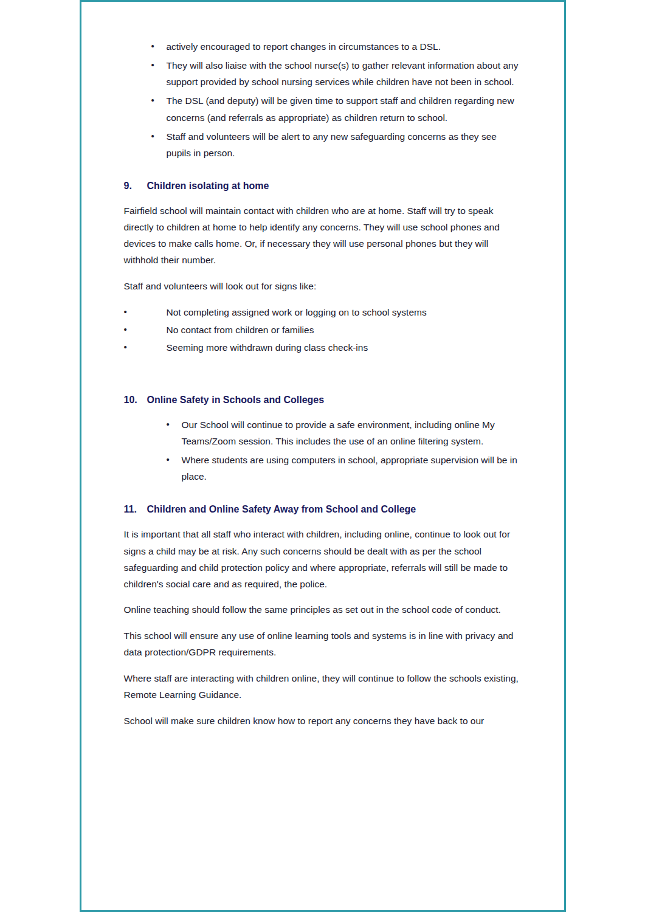actively encouraged to report changes in circumstances to a DSL.
They will also liaise with the school nurse(s) to gather relevant information about any support provided by school nursing services while children have not been in school.
The DSL (and deputy) will be given time to support staff and children regarding new concerns (and referrals as appropriate) as children return to school.
Staff and volunteers will be alert to any new safeguarding concerns as they see pupils in person.
9. Children isolating at home
Fairfield school will maintain contact with children who are at home. Staff will try to speak directly to children at home to help identify any concerns. They will use school phones and devices to make calls home. Or, if necessary they will use personal phones but they will withhold their number.
Staff and volunteers will look out for signs like:
Not completing assigned work or logging on to school systems
No contact from children or families
Seeming more withdrawn during class check-ins
10. Online Safety in Schools and Colleges
Our School will continue to provide a safe environment, including online My Teams/Zoom session. This includes the use of an online filtering system.
Where students are using computers in school, appropriate supervision will be in place.
11. Children and Online Safety Away from School and College
It is important that all staff who interact with children, including online, continue to look out for signs a child may be at risk. Any such concerns should be dealt with as per the school safeguarding and child protection policy and where appropriate, referrals will still be made to children's social care and as required, the police.
Online teaching should follow the same principles as set out in the school code of conduct.
This school will ensure any use of online learning tools and systems is in line with privacy and data protection/GDPR requirements.
Where staff are interacting with children online, they will continue to follow the schools existing, Remote Learning Guidance.
School will make sure children know how to report any concerns they have back to our